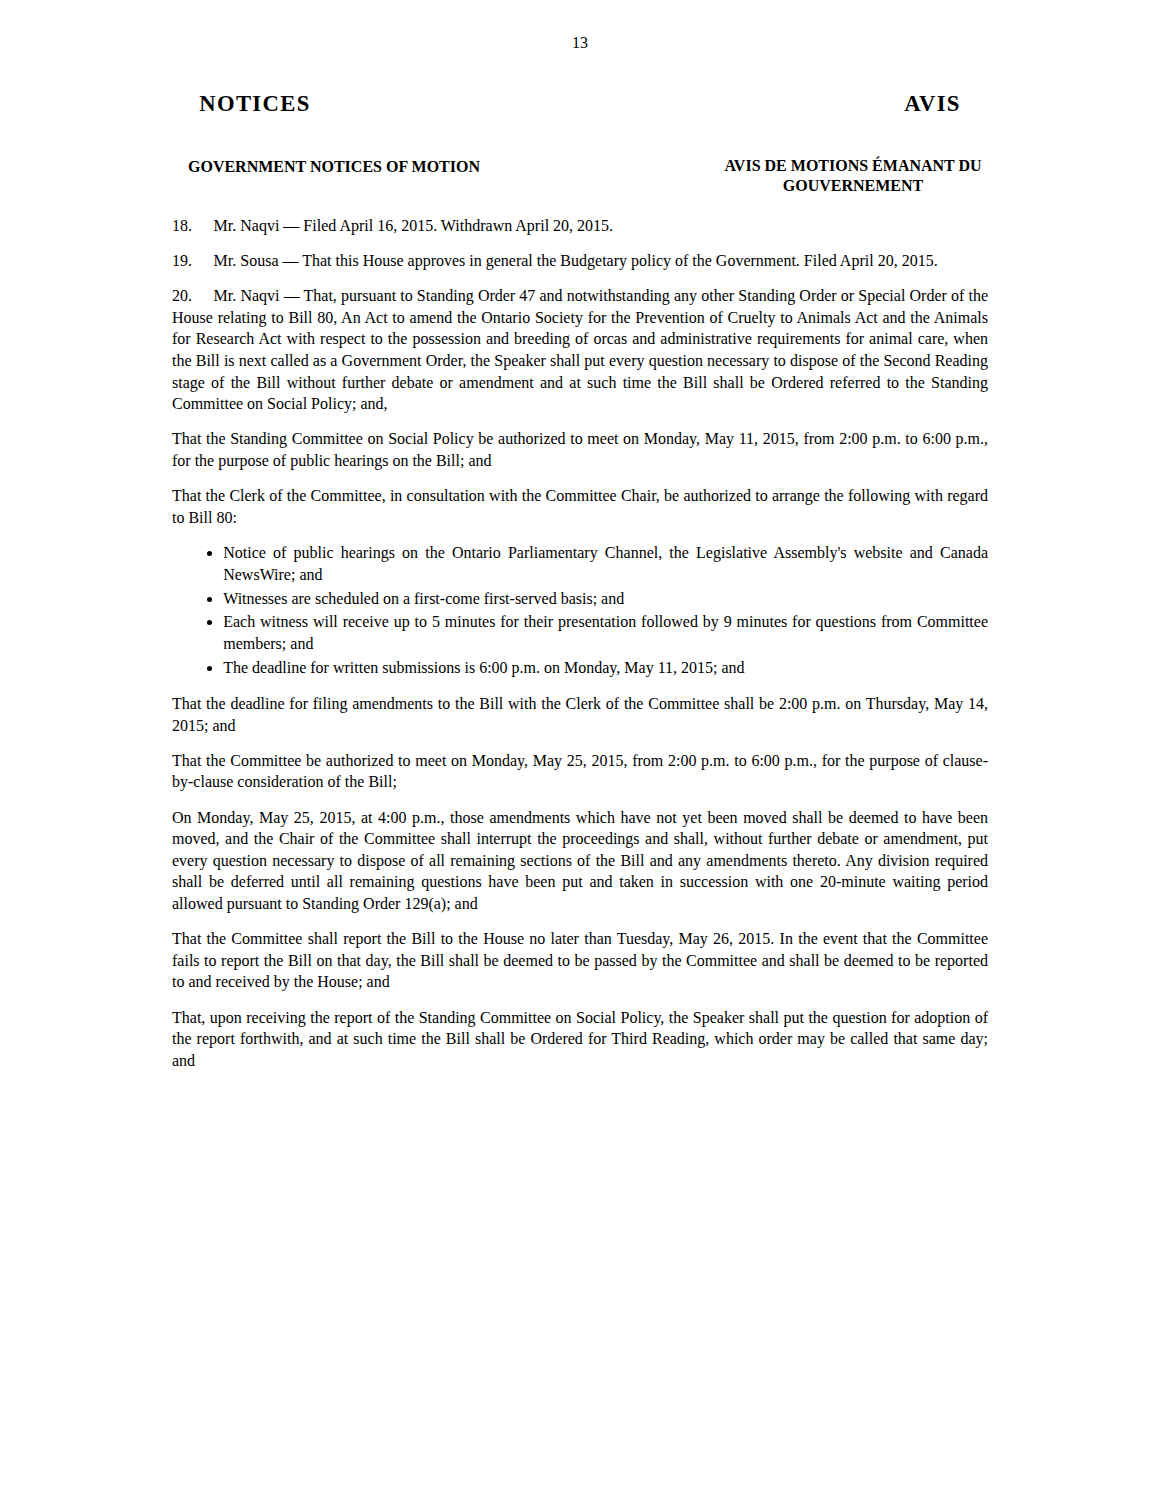13
NOTICES AVIS
GOVERNMENT NOTICES OF MOTION AVIS DE MOTIONS ÉMANANT DU
GOUVERNEMENT
18. Mr. Naqvi — Filed April 16, 2015. Withdrawn April 20, 2015.
19. Mr. Sousa — That this House approves in general the Budgetary policy of the Government. Filed April 20, 2015.
20. Mr. Naqvi — That, pursuant to Standing Order 47 and notwithstanding any other Standing Order or Special Order of the House relating to Bill 80, An Act to amend the Ontario Society for the Prevention of Cruelty to Animals Act and the Animals for Research Act with respect to the possession and breeding of orcas and administrative requirements for animal care, when the Bill is next called as a Government Order, the Speaker shall put every question necessary to dispose of the Second Reading stage of the Bill without further debate or amendment and at such time the Bill shall be Ordered referred to the Standing Committee on Social Policy; and,
That the Standing Committee on Social Policy be authorized to meet on Monday, May 11, 2015, from 2:00 p.m. to 6:00 p.m., for the purpose of public hearings on the Bill; and
That the Clerk of the Committee, in consultation with the Committee Chair, be authorized to arrange the following with regard to Bill 80:
Notice of public hearings on the Ontario Parliamentary Channel, the Legislative Assembly's website and Canada NewsWire; and
Witnesses are scheduled on a first-come first-served basis; and
Each witness will receive up to 5 minutes for their presentation followed by 9 minutes for questions from Committee members; and
The deadline for written submissions is 6:00 p.m. on Monday, May 11, 2015; and
That the deadline for filing amendments to the Bill with the Clerk of the Committee shall be 2:00 p.m. on Thursday, May 14, 2015; and
That the Committee be authorized to meet on Monday, May 25, 2015, from 2:00 p.m. to 6:00 p.m., for the purpose of clause-by-clause consideration of the Bill;
On Monday, May 25, 2015, at 4:00 p.m., those amendments which have not yet been moved shall be deemed to have been moved, and the Chair of the Committee shall interrupt the proceedings and shall, without further debate or amendment, put every question necessary to dispose of all remaining sections of the Bill and any amendments thereto. Any division required shall be deferred until all remaining questions have been put and taken in succession with one 20-minute waiting period allowed pursuant to Standing Order 129(a); and
That the Committee shall report the Bill to the House no later than Tuesday, May 26, 2015. In the event that the Committee fails to report the Bill on that day, the Bill shall be deemed to be passed by the Committee and shall be deemed to be reported to and received by the House; and
That, upon receiving the report of the Standing Committee on Social Policy, the Speaker shall put the question for adoption of the report forthwith, and at such time the Bill shall be Ordered for Third Reading, which order may be called that same day; and